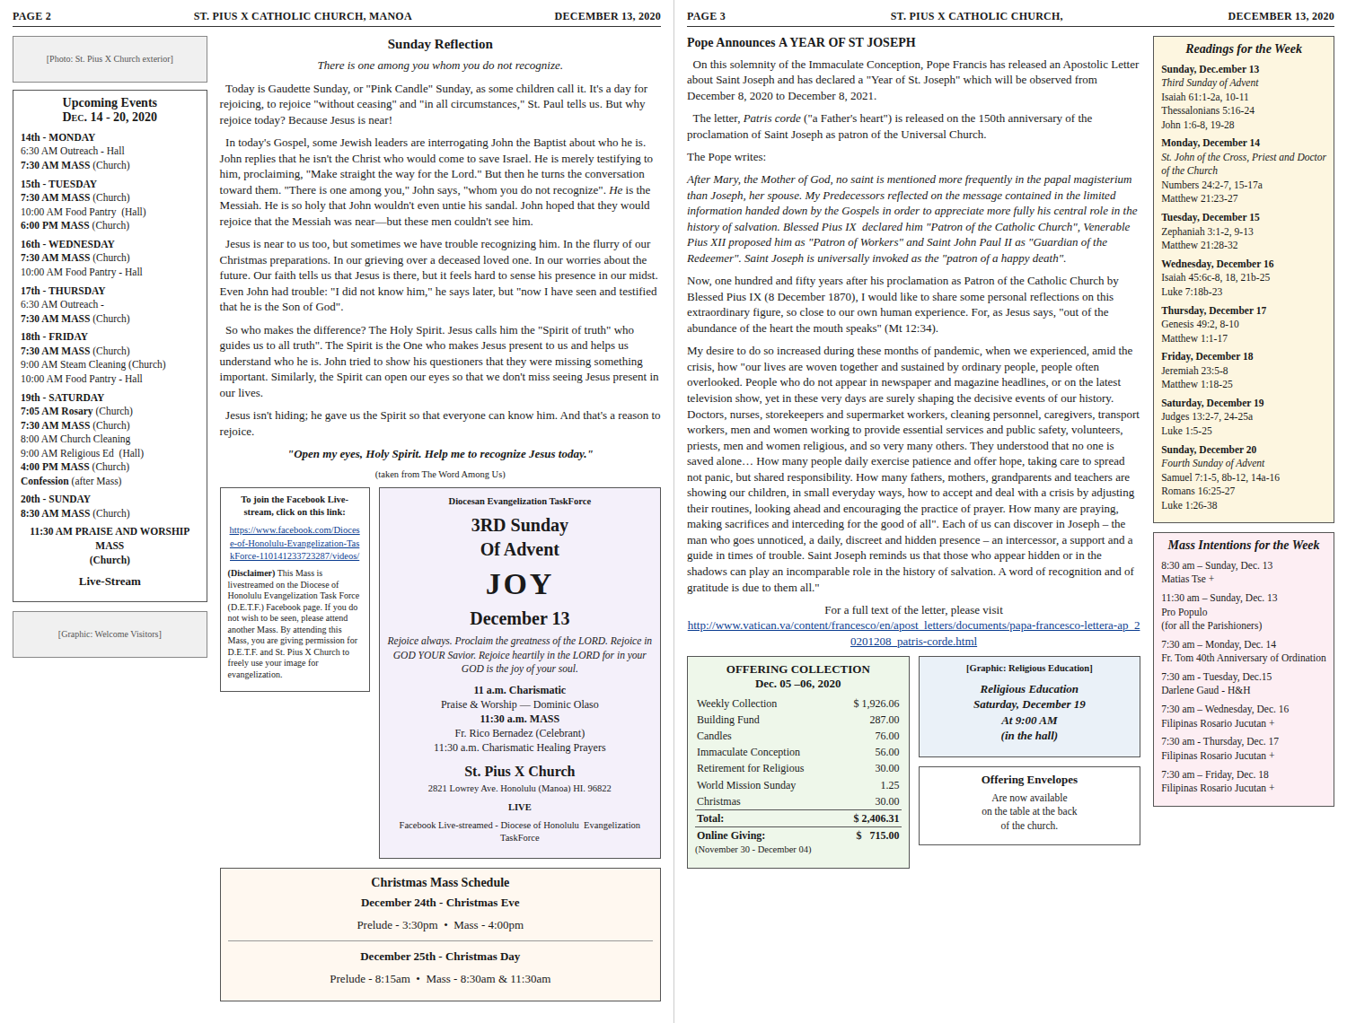PAGE 2 ST. PIUS X CATHOLIC CHURCH, MANOA DECEMBER 13, 2020
[Photo: St. Pius X Church exterior]
Upcoming Events
Dec. 14 - 20, 2020
14th - MONDAY
6:30 AM Outreach - Hall
7:30 AM MASS (Church)
15th - TUESDAY
7:30 AM MASS (Church)
10:00 AM Food Pantry (Hall)
6:00 PM MASS (Church)
16th - WEDNESDAY
7:30 AM MASS (Church)
10:00 AM Food Pantry - Hall
17th - THURSDAY
6:30 AM Outreach -
7:30 AM MASS (Church)
18th - FRIDAY
7:30 AM MASS (Church)
9:00 AM Steam Cleaning (Church)
10:00 AM Food Pantry - Hall
19th - SATURDAY
7:05 AM Rosary (Church)
7:30 AM MASS (Church)
8:00 AM Church Cleaning
9:00 AM Religious Ed (Hall)
4:00 PM MASS (Church)
Confession (after Mass)
20th - SUNDAY
8:30 AM MASS (Church)
11:30 AM PRAISE AND WORSHIP MASS
(Church)
Live-Stream
[Graphic: Welcome Visitors]
Sunday Reflection
There is one among you whom you do not recognize.
Today is Gaudette Sunday, or "Pink Candle" Sunday, as some children call it. It's a day for rejoicing, to rejoice "without ceasing" and "in all circumstances," St. Paul tells us. But why rejoice today? Because Jesus is near!
In today's Gospel, some Jewish leaders are interrogating John the Baptist about who he is. John replies that he isn't the Christ who would come to save Israel. He is merely testifying to him, proclaiming, "Make straight the way for the Lord." But then he turns the conversation toward them. "There is one among you," John says, "whom you do not recognize". He is the Messiah. He is so holy that John wouldn't even untie his sandal. John hoped that they would rejoice that the Messiah was near—but these men couldn't see him.
Jesus is near to us too, but sometimes we have trouble recognizing him. In the flurry of our Christmas preparations. In our grieving over a deceased loved one. In our worries about the future. Our faith tells us that Jesus is there, but it feels hard to sense his presence in our midst. Even John had trouble: "I did not know him," he says later, but "now I have seen and testified that he is the Son of God".
So who makes the difference? The Holy Spirit. Jesus calls him the "Spirit of truth" who guides us to all truth". The Spirit is the One who makes Jesus present to us and helps us understand who he is. John tried to show his questioners that they were missing something important. Similarly, the Spirit can open our eyes so that we don't miss seeing Jesus present in our lives.
Jesus isn't hiding; he gave us the Spirit so that everyone can know him. And that's a reason to rejoice.
"Open my eyes, Holy Spirit. Help me to recognize Jesus today."
(taken from The Word Among Us)
To join the Facebook Live-stream, click on this link:
https://www.facebook.com/Diocese-of-Honolulu-Evangelization-TaskForce-110141233723287/videos/
(Disclaimer) This Mass is livestreamed on the Diocese of Honolulu Evangelization Task Force (D.E.T.F.) Facebook page. If you do not wish to be seen, please attend another Mass. By attending this Mass, you are giving permission for D.E.T.F. and St. Pius X Church to freely use your image for evangelization.
Diocesan Evangelization TaskForce
3RD Sunday
Of Advent
JOY
December 13
Rejoice always. Proclaim the greatness of the LORD. Rejoice in GOD YOUR Savior. Rejoice heartily in the LORD for in your GOD is the joy of your soul.
11 a.m. Charismatic
Praise & Worship — Dominic Olaso
11:30 a.m. MASS
Fr. Rico Bernadez (Celebrant)
11:30 a.m. Charismatic Healing Prayers
St. Pius X Church
2821 Lowrey Ave. Honolulu (Manoa) HI. 96822
LIVE
Facebook Live-streamed - Diocese of Honolulu Evangelization TaskForce
Christmas Mass Schedule
December 24th - Christmas Eve
Prelude - 3:30pm • Mass - 4:00pm
December 25th - Christmas Day
Prelude - 8:15am • Mass - 8:30am & 11:30am
PAGE 3 ST. PIUS X CATHOLIC CHURCH, DECEMBER 13, 2020
Pope Announces A YEAR OF ST JOSEPH
On this solemnity of the Immaculate Conception, Pope Francis has released an Apostolic Letter about Saint Joseph and has declared a "Year of St. Joseph" which will be observed from December 8, 2020 to December 8, 2021.
The letter, Patris corde ("a Father's heart") is released on the 150th anniversary of the proclamation of Saint Joseph as patron of the Universal Church.
The Pope writes:
After Mary, the Mother of God, no saint is mentioned more frequently in the papal magisterium than Joseph, her spouse. My Predecessors reflected on the message contained in the limited information handed down by the Gospels in order to appreciate more fully his central role in the history of salvation. Blessed Pius IX declared him "Patron of the Catholic Church", Venerable Pius XII proposed him as "Patron of Workers" and Saint John Paul II as "Guardian of the Redeemer". Saint Joseph is universally invoked as the "patron of a happy death".
Now, one hundred and fifty years after his proclamation as Patron of the Catholic Church by Blessed Pius IX (8 December 1870), I would like to share some personal reflections on this extraordinary figure, so close to our own human experience. For, as Jesus says, "out of the abundance of the heart the mouth speaks" (Mt 12:34).
My desire to do so increased during these months of pandemic, when we experienced, amid the crisis, how "our lives are woven together and sustained by ordinary people, people often overlooked. People who do not appear in newspaper and magazine headlines, or on the latest television show, yet in these very days are surely shaping the decisive events of our history. Doctors, nurses, storekeepers and supermarket workers, cleaning personnel, caregivers, transport workers, men and women working to provide essential services and public safety, volunteers, priests, men and women religious, and so very many others. They understood that no one is saved alone… How many people daily exercise patience and offer hope, taking care to spread not panic, but shared responsibility. How many fathers, mothers, grandparents and teachers are showing our children, in small everyday ways, how to accept and deal with a crisis by adjusting their routines, looking ahead and encouraging the practice of prayer. How many are praying, making sacrifices and interceding for the good of all". Each of us can discover in Joseph – the man who goes unnoticed, a daily, discreet and hidden presence – an intercessor, a support and a guide in times of trouble. Saint Joseph reminds us that those who appear hidden or in the shadows can play an incomparable role in the history of salvation. A word of recognition and of gratitude is due to them all."
For a full text of the letter, please visit
http://www.vatican.va/content/francesco/en/apost_letters/documents/papa-francesco-lettera-ap_20201208_patris-corde.html
OFFERING COLLECTION
Dec. 05 –06, 2020
| Weekly Collection | $ 1,926.06 |
| Building Fund | 287.00 |
| Candles | 76.00 |
| Immaculate Conception | 56.00 |
| Retirement for Religious | 30.00 |
| World Mission Sunday | 1.25 |
| Christmas | 30.00 |
| Total: | $ 2,406.31 |
| Online Giving: | $ 715.00 |
(November 30 - December 04)
[Graphic: Religious Education]
Religious Education
Saturday, December 19
At 9:00 AM
(in the hall)
Offering Envelopes
Are now available
on the table at the back
of the church.
Readings for the Week
Sunday, Dec.ember 13
Third Sunday of Advent
Isaiah 61:1-2a, 10-11
Thessalonians 5:16-24
John 1:6-8, 19-28
Monday, December 14
St. John of the Cross, Priest and Doctor of the Church
Numbers 24:2-7, 15-17a
Matthew 21:23-27
Tuesday, December 15
Zephaniah 3:1-2, 9-13
Matthew 21:28-32
Wednesday, December 16
Isaiah 45:6c-8, 18, 21b-25
Luke 7:18b-23
Thursday, December 17
Genesis 49:2, 8-10
Matthew 1:1-17
Friday, December 18
Jeremiah 23:5-8
Matthew 1:18-25
Saturday, December 19
Judges 13:2-7, 24-25a
Luke 1:5-25
Sunday, December 20
Fourth Sunday of Advent
Samuel 7:1-5, 8b-12, 14a-16
Romans 16:25-27
Luke 1:26-38
Mass Intentions for the Week
8:30 am – Sunday, Dec. 13
Matias Tse +
11:30 am – Sunday, Dec. 13
Pro Populo
(for all the Parishioners)
7:30 am – Monday, Dec. 14
Fr. Tom 40th Anniversary of Ordination
7:30 am - Tuesday, Dec.15
Darlene Gaud - H&H
7:30 am – Wednesday, Dec. 16
Filipinas Rosario Jucutan +
7:30 am - Thursday, Dec. 17
Filipinas Rosario Jucutan +
7:30 am – Friday, Dec. 18
Filipinas Rosario Jucutan +